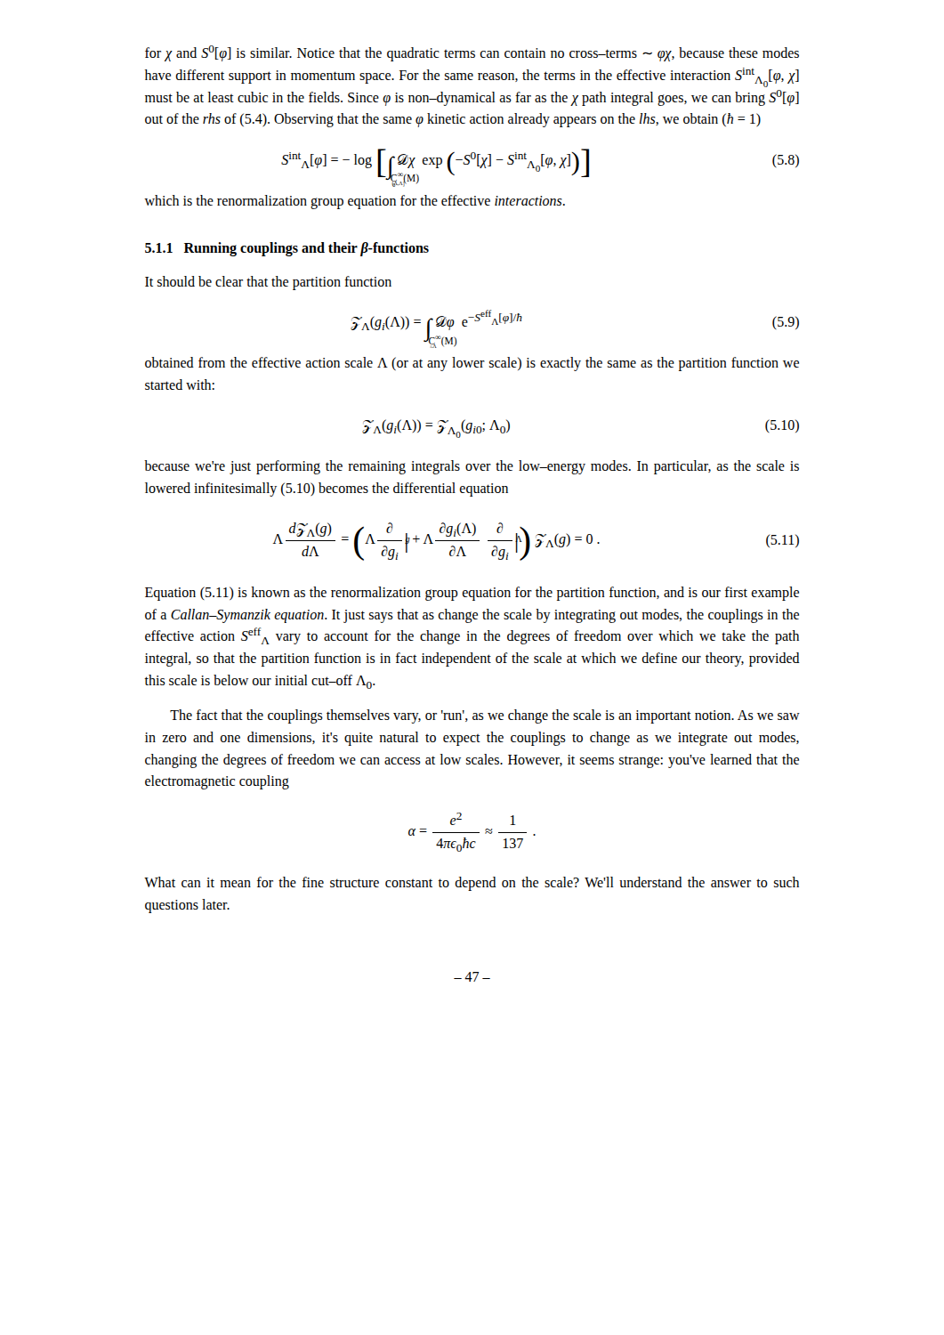for χ and S0[φ] is similar. Notice that the quadratic terms can contain no cross–terms ∼ φχ, because these modes have different support in momentum space. For the same reason, the terms in the effective interaction SintΛ0[φ, χ] must be at least cubic in the fields. Since φ is non–dynamical as far as the χ path integral goes, we can bring S0[φ] out of the rhs of (5.4). Observing that the same φ kinetic action already appears on the lhs, we obtain (ħ = 1)
SintΛ[φ] = − log [∫C∞(M)(Λ,Λ0] 𝒟χ exp (−S0[χ] − SintΛ0[φ, χ])]
(5.8)
which is the renormalization group equation for the effective interactions.
5.1.1 Running couplings and their β-functions
It should be clear that the partition function
𝒵Λ(gi(Λ)) = ∫C∞(M)≤Λ 𝒟φ e−SeffΛ[φ]/ħ
(5.9)
obtained from the effective action scale Λ (or at any lower scale) is exactly the same as the partition function we started with:
𝒵Λ(gi(Λ)) = 𝒵Λ0(gi0; Λ0)
(5.10)
because we're just performing the remaining integrals over the low–energy modes. In particular, as the scale is lowered infinitesimally (5.10) becomes the differential equation
Λd 𝒵Λ(g) d Λ = (Λ∂∂gi|gi + Λ∂gi(Λ)∂Λ ∂∂gi|Λ) 𝒵Λ(g) = 0 .
(5.11)
Equation (5.11) is known as the renormalization group equation for the partition function, and is our first example of a Callan–Symanzik equation. It just says that as change the scale by integrating out modes, the couplings in the effective action SeffΛ vary to account for the change in the degrees of freedom over which we take the path integral, so that the partition function is in fact independent of the scale at which we define our theory, provided this scale is below our initial cut–off Λ0.
The fact that the couplings themselves vary, or 'run', as we change the scale is an important notion. As we saw in zero and one dimensions, it's quite natural to expect the couplings to change as we integrate out modes, changing the degrees of freedom we can access at low scales. However, it seems strange: you've learned that the electromagnetic coupling
α = e24πϵ0ħc ≈ 1137 .
What can it mean for the fine structure constant to depend on the scale? We'll understand the answer to such questions later.
– 47 –